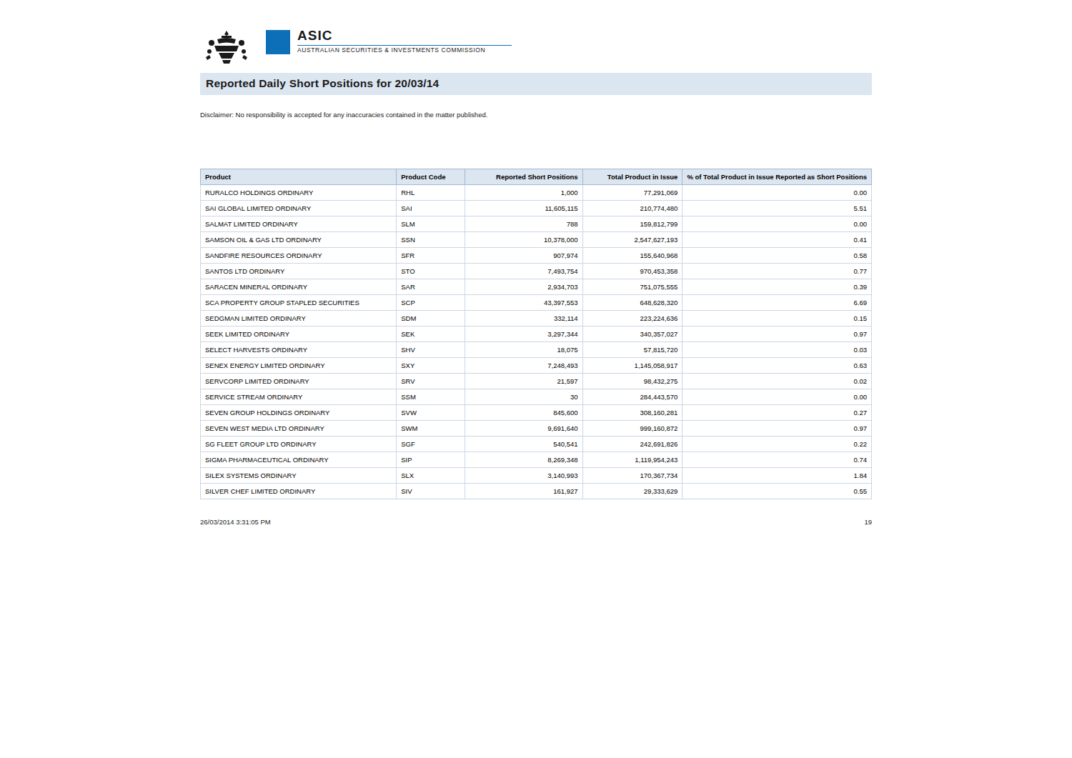ASIC
AUSTRALIAN SECURITIES & INVESTMENTS COMMISSION
Reported Daily Short Positions for 20/03/14
Disclaimer: No responsibility is accepted for any inaccuracies contained in the matter published.
| Product | Product Code | Reported Short Positions | Total Product in Issue | % of Total Product in Issue Reported as Short Positions |
| --- | --- | --- | --- | --- |
| RURALCO HOLDINGS ORDINARY | RHL | 1,000 | 77,291,069 | 0.00 |
| SAI GLOBAL LIMITED ORDINARY | SAI | 11,605,115 | 210,774,480 | 5.51 |
| SALMAT LIMITED ORDINARY | SLM | 788 | 159,812,799 | 0.00 |
| SAMSON OIL & GAS LTD ORDINARY | SSN | 10,378,000 | 2,547,627,193 | 0.41 |
| SANDFIRE RESOURCES ORDINARY | SFR | 907,974 | 155,640,968 | 0.58 |
| SANTOS LTD ORDINARY | STO | 7,493,754 | 970,453,358 | 0.77 |
| SARACEN MINERAL ORDINARY | SAR | 2,934,703 | 751,075,555 | 0.39 |
| SCA PROPERTY GROUP STAPLED SECURITIES | SCP | 43,397,553 | 648,628,320 | 6.69 |
| SEDGMAN LIMITED ORDINARY | SDM | 332,114 | 223,224,636 | 0.15 |
| SEEK LIMITED ORDINARY | SEK | 3,297,344 | 340,357,027 | 0.97 |
| SELECT HARVESTS ORDINARY | SHV | 18,075 | 57,815,720 | 0.03 |
| SENEX ENERGY LIMITED ORDINARY | SXY | 7,248,493 | 1,145,058,917 | 0.63 |
| SERVCORP LIMITED ORDINARY | SRV | 21,597 | 98,432,275 | 0.02 |
| SERVICE STREAM ORDINARY | SSM | 30 | 284,443,570 | 0.00 |
| SEVEN GROUP HOLDINGS ORDINARY | SVW | 845,600 | 308,160,281 | 0.27 |
| SEVEN WEST MEDIA LTD ORDINARY | SWM | 9,691,640 | 999,160,872 | 0.97 |
| SG FLEET GROUP LTD ORDINARY | SGF | 540,541 | 242,691,826 | 0.22 |
| SIGMA PHARMACEUTICAL ORDINARY | SIP | 8,269,348 | 1,119,954,243 | 0.74 |
| SILEX SYSTEMS ORDINARY | SLX | 3,140,993 | 170,367,734 | 1.84 |
| SILVER CHEF LIMITED ORDINARY | SIV | 161,927 | 29,333,629 | 0.55 |
26/03/2014 3:31:05 PM
19